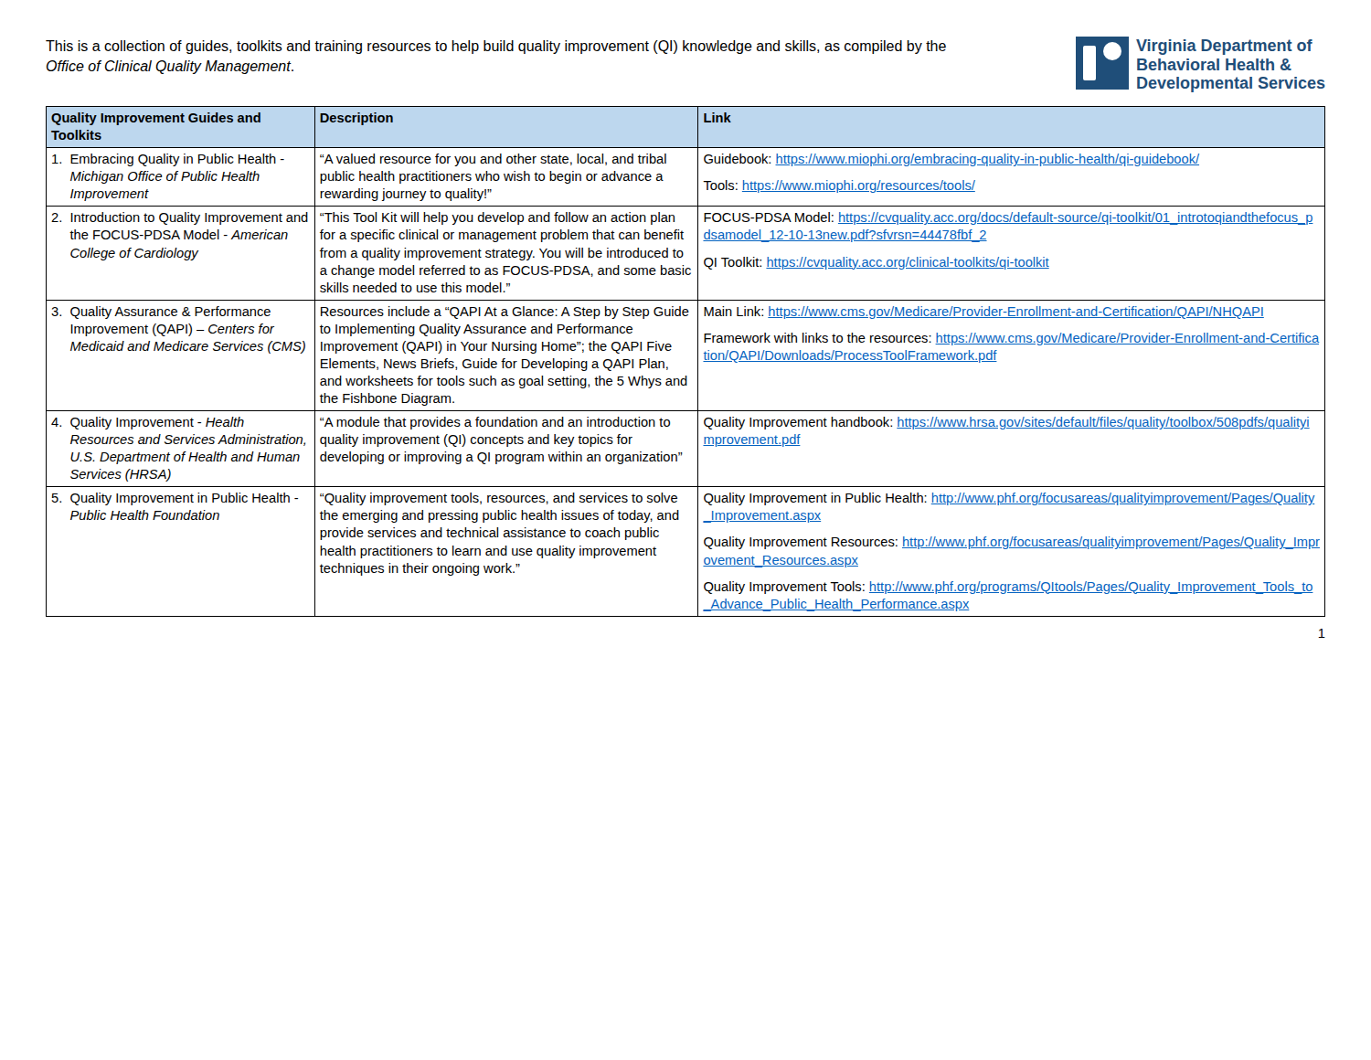This is a collection of guides, toolkits and training resources to help build quality improvement (QI) knowledge and skills, as compiled by the Office of Clinical Quality Management.
Virginia Department of
Behavioral Health &
Developmental Services
| Quality Improvement Guides and Toolkits | Description | Link |
| --- | --- | --- |
| 1. Embracing Quality in Public Health - Michigan Office of Public Health Improvement | “A valued resource for you and other state, local, and tribal public health practitioners who wish to begin or advance a rewarding journey to quality!” | Guidebook: https://www.miophi.org/embracing-quality-in-public-health/qi-guidebook/ Tools: https://www.miophi.org/resources/tools/ |
| 2. Introduction to Quality Improvement and the FOCUS-PDSA Model - American College of Cardiology | “This Tool Kit will help you develop and follow an action plan for a specific clinical or management problem that can benefit from a quality improvement strategy. You will be introduced to a change model referred to as FOCUS-PDSA, and some basic skills needed to use this model.” | FOCUS-PDSA Model: https://cvquality.acc.org/docs/default-source/qi-toolkit/01_introtoqiandthefocus_pdsamodel_12-10-13new.pdf?sfvrsn=44478fbf_2 QI Toolkit: https://cvquality.acc.org/clinical-toolkits/qi-toolkit |
| 3. Quality Assurance & Performance Improvement (QAPI) – Centers for Medicaid and Medicare Services (CMS) | Resources include a “QAPI At a Glance: A Step by Step Guide to Implementing Quality Assurance and Performance Improvement (QAPI) in Your Nursing Home”; the QAPI Five Elements, News Briefs, Guide for Developing a QAPI Plan, and worksheets for tools such as goal setting, the 5 Whys and the Fishbone Diagram. | Main Link: https://www.cms.gov/Medicare/Provider-Enrollment-and-Certification/QAPI/NHQAPI Framework with links to the resources: https://www.cms.gov/Medicare/Provider-Enrollment-and-Certification/QAPI/Downloads/ProcessToolFramework.pdf |
| 4. Quality Improvement - Health Resources and Services Administration, U.S. Department of Health and Human Services (HRSA) | “A module that provides a foundation and an introduction to quality improvement (QI) concepts and key topics for developing or improving a QI program within an organization” | Quality Improvement handbook: https://www.hrsa.gov/sites/default/files/quality/toolbox/508pdfs/qualityimprovement.pdf |
| 5. Quality Improvement in Public Health - Public Health Foundation | “Quality improvement tools, resources, and services to solve the emerging and pressing public health issues of today, and provide services and technical assistance to coach public health practitioners to learn and use quality improvement techniques in their ongoing work.” | Quality Improvement in Public Health: http://www.phf.org/focusareas/qualityimprovement/Pages/Quality_Improvement.aspx Quality Improvement Resources: http://www.phf.org/focusareas/qualityimprovement/Pages/Quality_Improvement_Resources.aspx Quality Improvement Tools: http://www.phf.org/programs/QItools/Pages/Quality_Improvement_Tools_to_Advance_Public_Health_Performance.aspx |
1